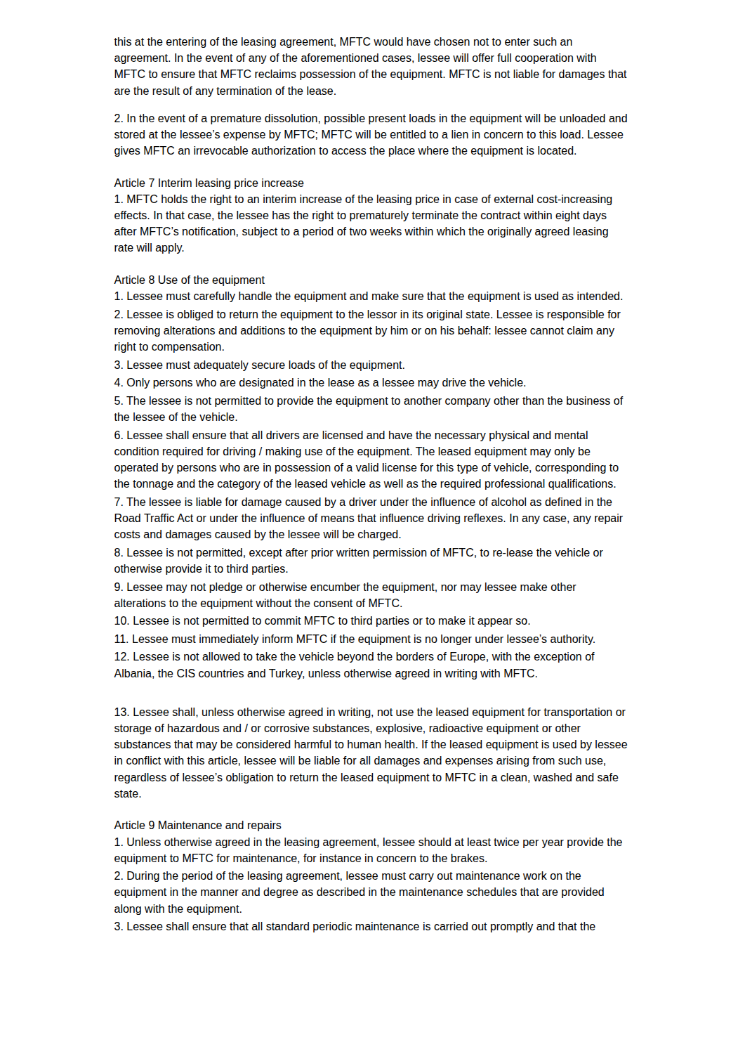this at the entering of the leasing agreement, MFTC would have chosen not to enter such an agreement. In the event of any of the aforementioned cases, lessee will offer full cooperation with MFTC to ensure that MFTC reclaims possession of the equipment. MFTC is not liable for damages that are the result of any termination of the lease.
2. In the event of a premature dissolution, possible present loads in the equipment will be unloaded and stored at the lessee’s expense by MFTC; MFTC will be entitled to a lien in concern to this load. Lessee gives MFTC an irrevocable authorization to access the place where the equipment is located.
Article 7 Interim leasing price increase
1. MFTC holds the right to an interim increase of the leasing price in case of external cost-increasing effects. In that case, the lessee has the right to prematurely terminate the contract within eight days after MFTC’s notification, subject to a period of two weeks within which the originally agreed leasing rate will apply.
Article 8 Use of the equipment
1. Lessee must carefully handle the equipment and make sure that the equipment is used as intended.
2. Lessee is obliged to return the equipment to the lessor in its original state. Lessee is responsible for removing alterations and additions to the equipment by him or on his behalf: lessee cannot claim any right to compensation.
3. Lessee must adequately secure loads of the equipment.
4. Only persons who are designated in the lease as a lessee may drive the vehicle.
5. The lessee is not permitted to provide the equipment to another company other than the business of the lessee of the vehicle.
6. Lessee shall ensure that all drivers are licensed and have the necessary physical and mental condition required for driving / making use of the equipment. The leased equipment may only be operated by persons who are in possession of a valid license for this type of vehicle, corresponding to the tonnage and the category of the leased vehicle as well as the required professional qualifications.
7. The lessee is liable for damage caused by a driver under the influence of alcohol as defined in the Road Traffic Act or under the influence of means that influence driving reflexes. In any case, any repair costs and damages caused by the lessee will be charged.
8. Lessee is not permitted, except after prior written permission of MFTC, to re-lease the vehicle or otherwise provide it to third parties.
9. Lessee may not pledge or otherwise encumber the equipment, nor may lessee make other alterations to the equipment without the consent of MFTC.
10. Lessee is not permitted to commit MFTC to third parties or to make it appear so.
11. Lessee must immediately inform MFTC if the equipment is no longer under lessee’s authority.
12. Lessee is not allowed to take the vehicle beyond the borders of Europe, with the exception of Albania, the CIS countries and Turkey, unless otherwise agreed in writing with MFTC.
13. Lessee shall, unless otherwise agreed in writing, not use the leased equipment for transportation or storage of hazardous and / or corrosive substances, explosive, radioactive equipment or other substances that may be considered harmful to human health. If the leased equipment is used by lessee in conflict with this article, lessee will be liable for all damages and expenses arising from such use, regardless of lessee’s obligation to return the leased equipment to MFTC in a clean, washed and safe state.
Article 9 Maintenance and repairs
1. Unless otherwise agreed in the leasing agreement, lessee should at least twice per year provide the equipment to MFTC for maintenance, for instance in concern to the brakes.
2. During the period of the leasing agreement, lessee must carry out maintenance work on the equipment in the manner and degree as described in the maintenance schedules that are provided along with the equipment.
3. Lessee shall ensure that all standard periodic maintenance is carried out promptly and that the